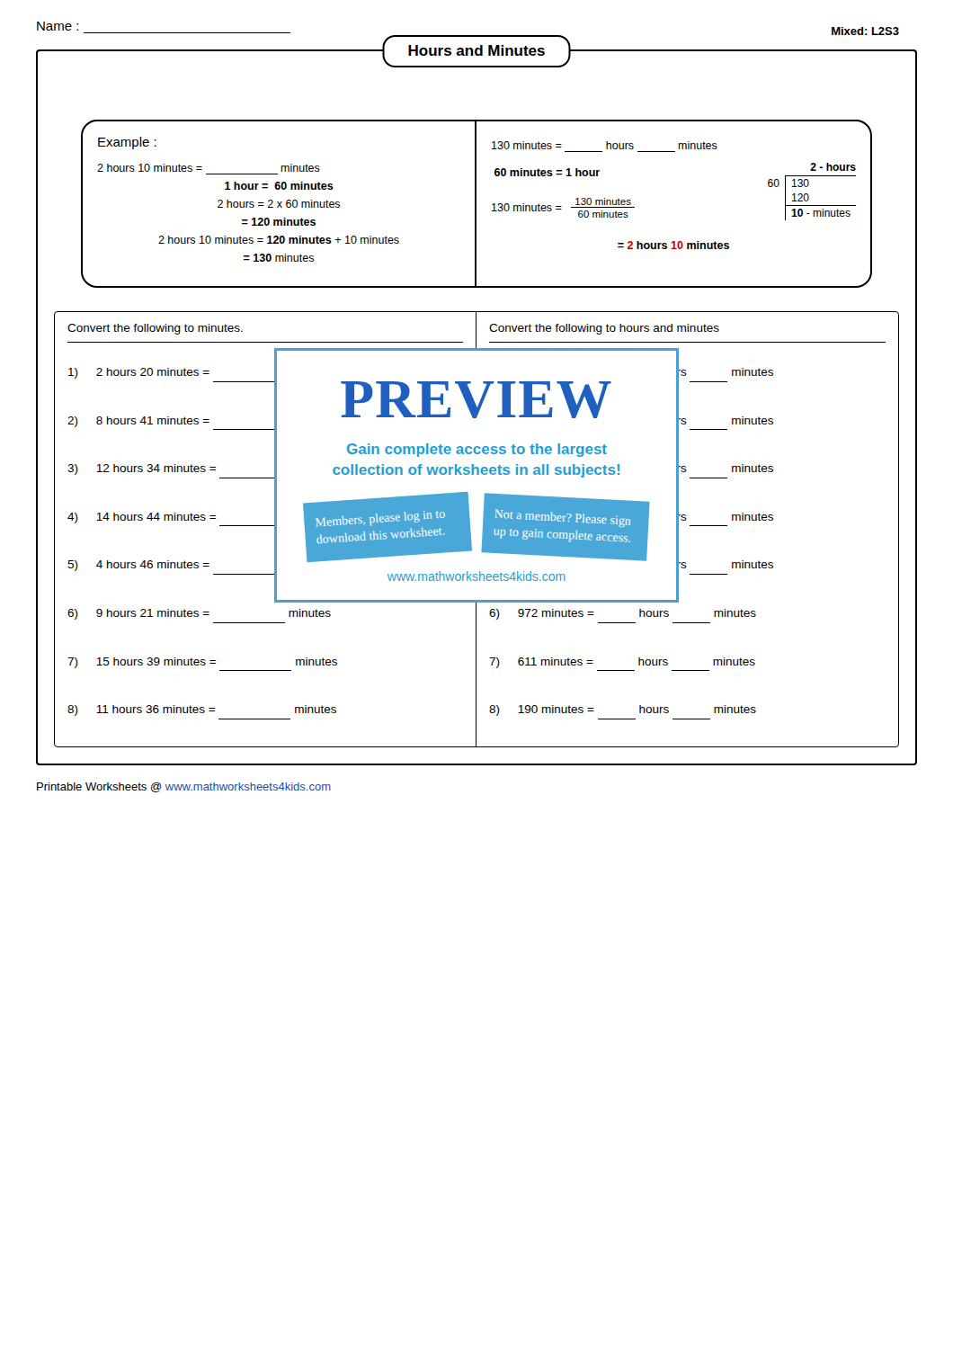Name :
Mixed: L2S3
Hours and Minutes
Example :
2 hours 10 minutes = minutes
1 hour = 60 minutes
2 hours = 2 x 60 minutes
= 120 minutes
2 hours 10 minutes = 120 minutes + 10 minutes
= 130 minutes
130 minutes = hours minutes
60 minutes = 1 hour
130 minutes = 130 minutes
60 minutes
2 - hours
| 60 | 130 |
| | 120 |
| | 10 - minutes |
= 2 hours 10 minutes
Convert the following to minutes.
1) 2 hours 20 minutes = minutes
2) 8 hours 41 minutes = minutes
3) 12 hours 34 minutes = minutes
4) 14 hours 44 minutes = minutes
5) 4 hours 46 minutes = minutes
6) 9 hours 21 minutes = minutes
7) 15 hours 39 minutes = minutes
8) 11 hours 36 minutes = minutes
Convert the following to hours and minutes
1) minutes = hours minutes
2) minutes = hours minutes
3) minutes = hours minutes
4) minutes = hours minutes
5) minutes = hours minutes
6) 972 minutes = hours minutes
7) 611 minutes = hours minutes
8) 190 minutes = hours minutes
PREVIEW
Gain complete access to the largest
collection of worksheets in all subjects!
Members, please log in to download this worksheet.
Not a member? Please sign up to gain complete access.
www.mathworksheets4kids.com
Printable Worksheets @ www.mathworksheets4kids.com